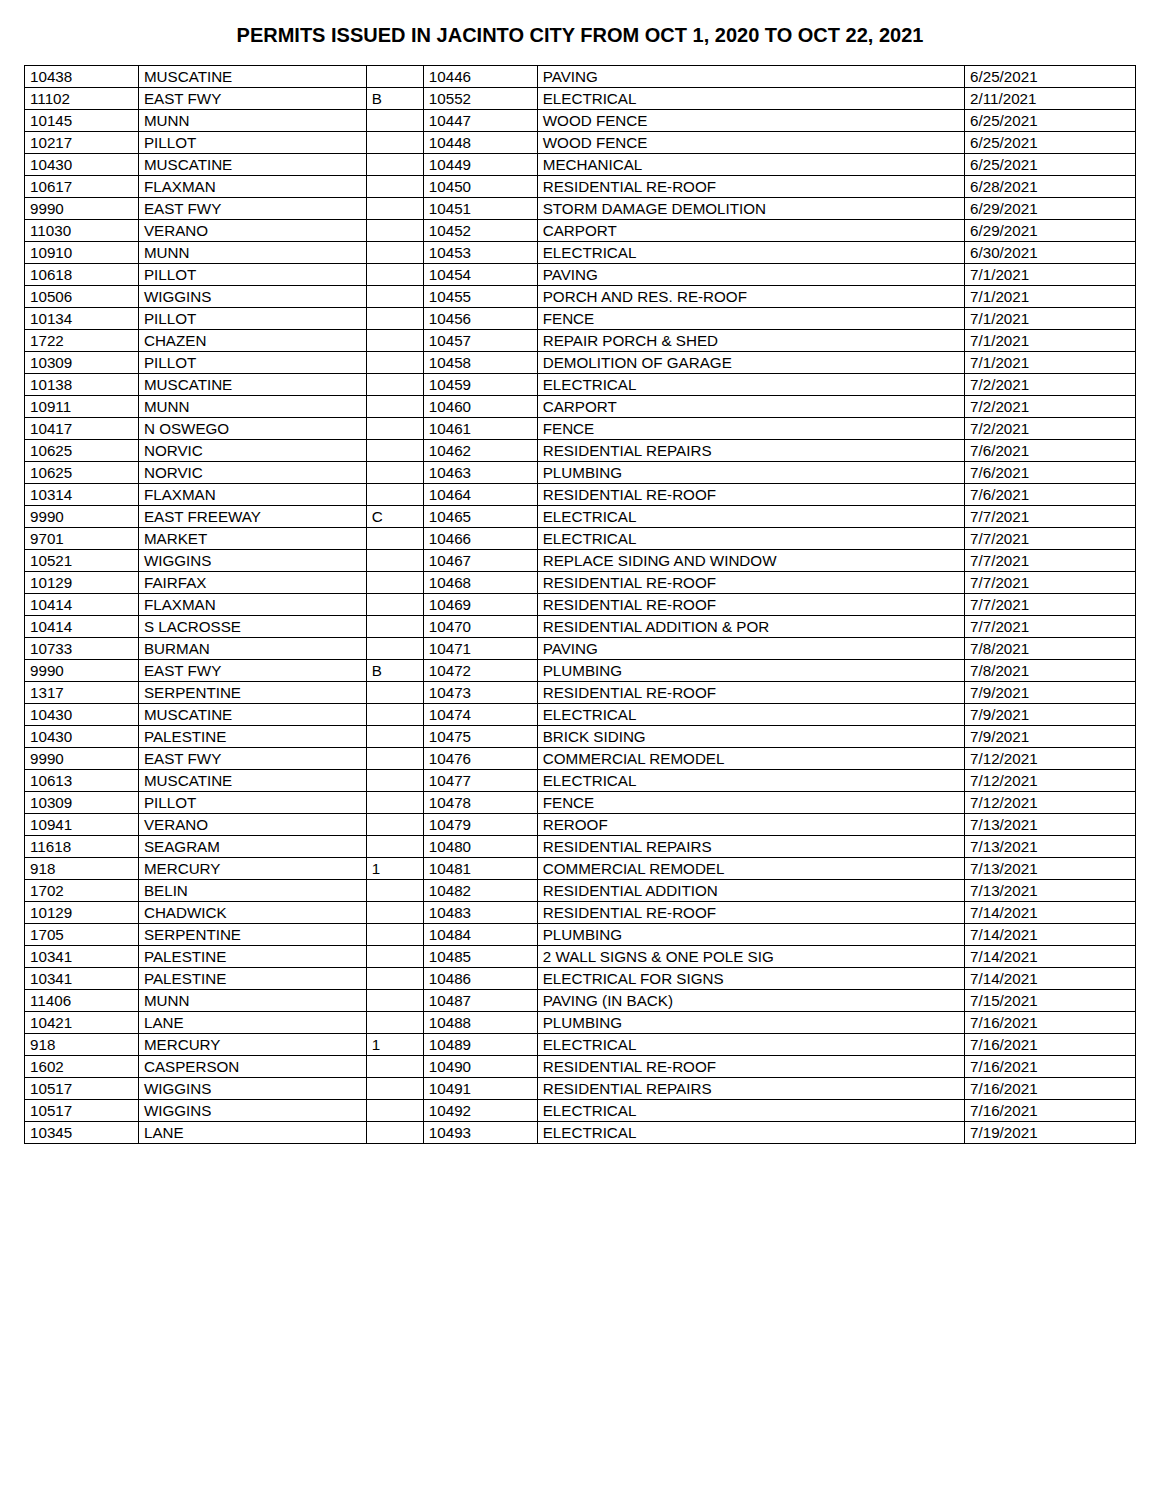PERMITS ISSUED IN JACINTO CITY FROM OCT 1, 2020 TO OCT 22, 2021
| 10438 | MUSCATINE | | 10446 | PAVING | 6/25/2021 |
| 11102 | EAST FWY | B | 10552 | ELECTRICAL | 2/11/2021 |
| 10145 | MUNN | | 10447 | WOOD FENCE | 6/25/2021 |
| 10217 | PILLOT | | 10448 | WOOD FENCE | 6/25/2021 |
| 10430 | MUSCATINE | | 10449 | MECHANICAL | 6/25/2021 |
| 10617 | FLAXMAN | | 10450 | RESIDENTIAL RE-ROOF | 6/28/2021 |
| 9990 | EAST FWY | | 10451 | STORM DAMAGE DEMOLITION | 6/29/2021 |
| 11030 | VERANO | | 10452 | CARPORT | 6/29/2021 |
| 10910 | MUNN | | 10453 | ELECTRICAL | 6/30/2021 |
| 10618 | PILLOT | | 10454 | PAVING | 7/1/2021 |
| 10506 | WIGGINS | | 10455 | PORCH AND RES. RE-ROOF | 7/1/2021 |
| 10134 | PILLOT | | 10456 | FENCE | 7/1/2021 |
| 1722 | CHAZEN | | 10457 | REPAIR PORCH & SHED | 7/1/2021 |
| 10309 | PILLOT | | 10458 | DEMOLITION OF GARAGE | 7/1/2021 |
| 10138 | MUSCATINE | | 10459 | ELECTRICAL | 7/2/2021 |
| 10911 | MUNN | | 10460 | CARPORT | 7/2/2021 |
| 10417 | N OSWEGO | | 10461 | FENCE | 7/2/2021 |
| 10625 | NORVIC | | 10462 | RESIDENTIAL REPAIRS | 7/6/2021 |
| 10625 | NORVIC | | 10463 | PLUMBING | 7/6/2021 |
| 10314 | FLAXMAN | | 10464 | RESIDENTIAL RE-ROOF | 7/6/2021 |
| 9990 | EAST FREEWAY | C | 10465 | ELECTRICAL | 7/7/2021 |
| 9701 | MARKET | | 10466 | ELECTRICAL | 7/7/2021 |
| 10521 | WIGGINS | | 10467 | REPLACE SIDING AND WINDOW | 7/7/2021 |
| 10129 | FAIRFAX | | 10468 | RESIDENTIAL RE-ROOF | 7/7/2021 |
| 10414 | FLAXMAN | | 10469 | RESIDENTIAL RE-ROOF | 7/7/2021 |
| 10414 | S LACROSSE | | 10470 | RESIDENTIAL ADDITION & POR | 7/7/2021 |
| 10733 | BURMAN | | 10471 | PAVING | 7/8/2021 |
| 9990 | EAST FWY | B | 10472 | PLUMBING | 7/8/2021 |
| 1317 | SERPENTINE | | 10473 | RESIDENTIAL RE-ROOF | 7/9/2021 |
| 10430 | MUSCATINE | | 10474 | ELECTRICAL | 7/9/2021 |
| 10430 | PALESTINE | | 10475 | BRICK SIDING | 7/9/2021 |
| 9990 | EAST FWY | | 10476 | COMMERCIAL REMODEL | 7/12/2021 |
| 10613 | MUSCATINE | | 10477 | ELECTRICAL | 7/12/2021 |
| 10309 | PILLOT | | 10478 | FENCE | 7/12/2021 |
| 10941 | VERANO | | 10479 | REROOF | 7/13/2021 |
| 11618 | SEAGRAM | | 10480 | RESIDENTIAL REPAIRS | 7/13/2021 |
| 918 | MERCURY | 1 | 10481 | COMMERCIAL REMODEL | 7/13/2021 |
| 1702 | BELIN | | 10482 | RESIDENTIAL ADDITION | 7/13/2021 |
| 10129 | CHADWICK | | 10483 | RESIDENTIAL RE-ROOF | 7/14/2021 |
| 1705 | SERPENTINE | | 10484 | PLUMBING | 7/14/2021 |
| 10341 | PALESTINE | | 10485 | 2 WALL SIGNS & ONE POLE SIG | 7/14/2021 |
| 10341 | PALESTINE | | 10486 | ELECTRICAL FOR SIGNS | 7/14/2021 |
| 11406 | MUNN | | 10487 | PAVING (IN BACK) | 7/15/2021 |
| 10421 | LANE | | 10488 | PLUMBING | 7/16/2021 |
| 918 | MERCURY | 1 | 10489 | ELECTRICAL | 7/16/2021 |
| 1602 | CASPERSON | | 10490 | RESIDENTIAL RE-ROOF | 7/16/2021 |
| 10517 | WIGGINS | | 10491 | RESIDENTIAL REPAIRS | 7/16/2021 |
| 10517 | WIGGINS | | 10492 | ELECTRICAL | 7/16/2021 |
| 10345 | LANE | | 10493 | ELECTRICAL | 7/19/2021 |